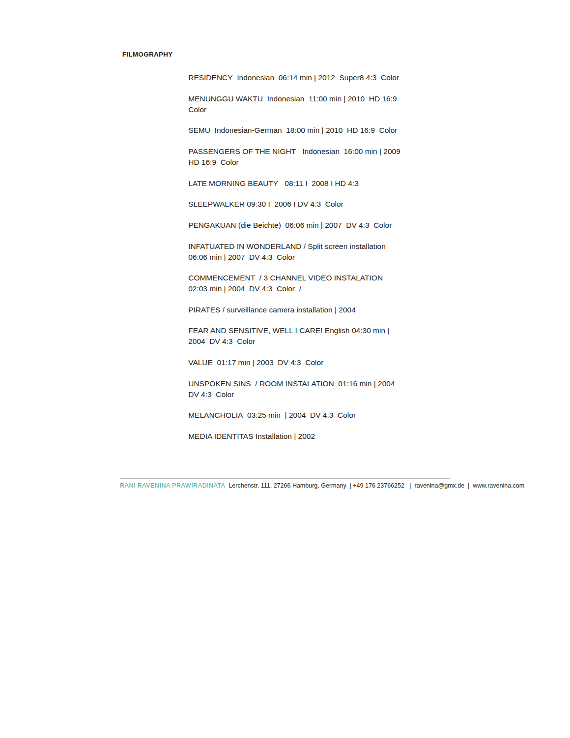FILMOGRAPHY
RESIDENCY Indonesian 06:14 min | 2012 Super8 4:3 Color
MENUNGGU WAKTU Indonesian 11:00 min | 2010 HD 16:9 Color
SEMU Indonesian-German 18:00 min | 2010 HD 16:9 Color
PASSENGERS OF THE NIGHT Indonesian 16:00 min | 2009 HD 16:9 Color
LATE MORNING BEAUTY 08:11 I 2008 I HD 4:3
SLEEPWALKER 09:30 I 2006 I DV 4:3 Color
PENGAKUAN (die Beichte) 06:06 min | 2007 DV 4:3 Color
INFATUATED IN WONDERLAND / Split screen installation 06:06 min | 2007 DV 4:3 Color
COMMENCEMENT / 3 CHANNEL VIDEO INSTALATION 02:03 min | 2004 DV 4:3 Color /
PIRATES / surveillance camera installation | 2004
FEAR AND SENSITIVE, WELL I CARE! English 04:30 min | 2004 DV 4:3 Color
VALUE 01:17 min | 2003 DV 4:3 Color
UNSPOKEN SINS / ROOM INSTALATION 01:16 min | 2004 DV 4:3 Color
MELANCHOLIA 03:25 min | 2004 DV 4:3 Color
MEDIA IDENTITAS Installation | 2002
RANI RAVENINA PRAWIRADINATA Lerchenstr. 111, 27266 Hamburg, Germany | +49 176 23766252 | ravenina@gmx.de | www.ravenina.com